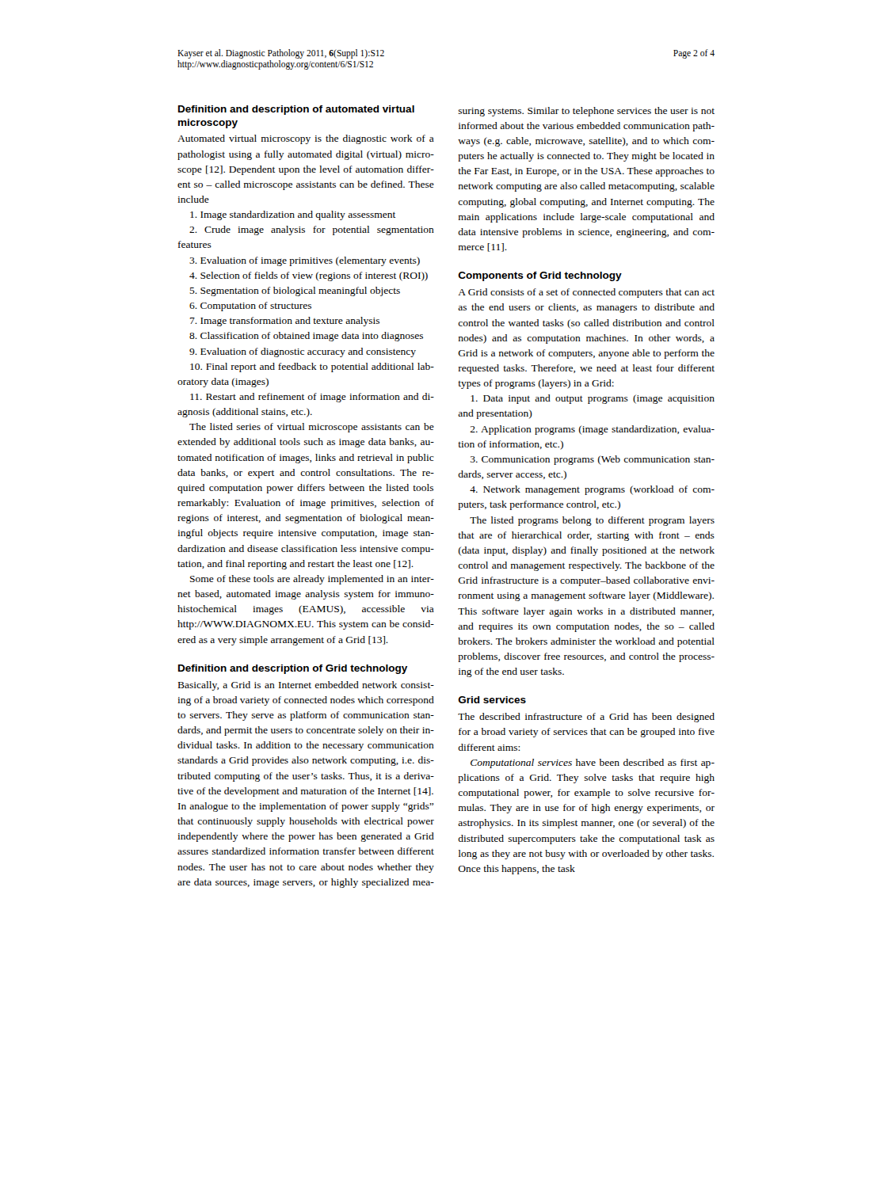Kayser et al. Diagnostic Pathology 2011, 6(Suppl 1):S12
http://www.diagnosticpathology.org/content/6/S1/S12
Page 2 of 4
Definition and description of automated virtual microscopy
Automated virtual microscopy is the diagnostic work of a pathologist using a fully automated digital (virtual) microscope [12]. Dependent upon the level of automation different so – called microscope assistants can be defined. These include
1. Image standardization and quality assessment
2. Crude image analysis for potential segmentation features
3. Evaluation of image primitives (elementary events)
4. Selection of fields of view (regions of interest (ROI))
5. Segmentation of biological meaningful objects
6. Computation of structures
7. Image transformation and texture analysis
8. Classification of obtained image data into diagnoses
9. Evaluation of diagnostic accuracy and consistency
10. Final report and feedback to potential additional laboratory data (images)
11. Restart and refinement of image information and diagnosis (additional stains, etc.).
The listed series of virtual microscope assistants can be extended by additional tools such as image data banks, automated notification of images, links and retrieval in public data banks, or expert and control consultations. The required computation power differs between the listed tools remarkably: Evaluation of image primitives, selection of regions of interest, and segmentation of biological meaningful objects require intensive computation, image standardization and disease classification less intensive computation, and final reporting and restart the least one [12].
Some of these tools are already implemented in an internet based, automated image analysis system for immunohistochemical images (EAMUS), accessible via http://WWW.DIAGNOMX.EU. This system can be considered as a very simple arrangement of a Grid [13].
Definition and description of Grid technology
Basically, a Grid is an Internet embedded network consisting of a broad variety of connected nodes which correspond to servers. They serve as platform of communication standards, and permit the users to concentrate solely on their individual tasks. In addition to the necessary communication standards a Grid provides also network computing, i.e. distributed computing of the user’s tasks. Thus, it is a derivative of the development and maturation of the Internet [14]. In analogue to the implementation of power supply “grids” that continuously supply households with electrical power independently where the power has been generated a Grid assures standardized information transfer between different nodes. The user has not to care about nodes whether they are data sources, image servers, or highly specialized measuring systems. Similar to telephone services the user is not informed about the various embedded communication pathways (e.g. cable, microwave, satellite), and to which computers he actually is connected to. They might be located in the Far East, in Europe, or in the USA. These approaches to network computing are also called metacomputing, scalable computing, global computing, and Internet computing. The main applications include large-scale computational and data intensive problems in science, engineering, and commerce [11].
Components of Grid technology
A Grid consists of a set of connected computers that can act as the end users or clients, as managers to distribute and control the wanted tasks (so called distribution and control nodes) and as computation machines. In other words, a Grid is a network of computers, anyone able to perform the requested tasks. Therefore, we need at least four different types of programs (layers) in a Grid:
1. Data input and output programs (image acquisition and presentation)
2. Application programs (image standardization, evaluation of information, etc.)
3. Communication programs (Web communication standards, server access, etc.)
4. Network management programs (workload of computers, task performance control, etc.)
The listed programs belong to different program layers that are of hierarchical order, starting with front – ends (data input, display) and finally positioned at the network control and management respectively. The backbone of the Grid infrastructure is a computer–based collaborative environment using a management software layer (Middleware). This software layer again works in a distributed manner, and requires its own computation nodes, the so – called brokers. The brokers administer the workload and potential problems, discover free resources, and control the processing of the end user tasks.
Grid services
The described infrastructure of a Grid has been designed for a broad variety of services that can be grouped into five different aims:
Computational services have been described as first applications of a Grid. They solve tasks that require high computational power, for example to solve recursive formulas. They are in use for of high energy experiments, or astrophysics. In its simplest manner, one (or several) of the distributed supercomputers take the computational task as long as they are not busy with or overloaded by other tasks. Once this happens, the task